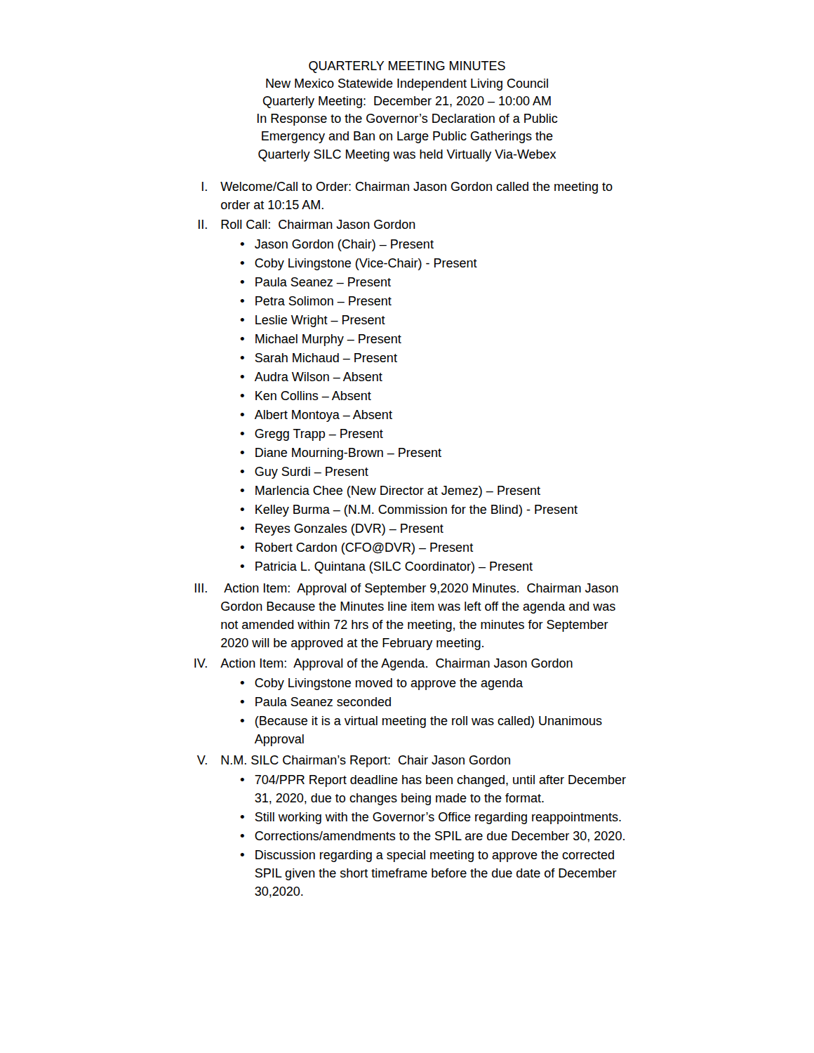QUARTERLY MEETING MINUTES
New Mexico Statewide Independent Living Council
Quarterly Meeting: December 21, 2020 – 10:00 AM
In Response to the Governor’s Declaration of a Public
Emergency and Ban on Large Public Gatherings the
Quarterly SILC Meeting was held Virtually Via-Webex
Welcome/Call to Order: Chairman Jason Gordon called the meeting to order at 10:15 AM.
Roll Call: Chairman Jason Gordon
Jason Gordon (Chair) – Present
Coby Livingstone (Vice-Chair) - Present
Paula Seanez – Present
Petra Solimon – Present
Leslie Wright – Present
Michael Murphy – Present
Sarah Michaud – Present
Audra Wilson – Absent
Ken Collins – Absent
Albert Montoya – Absent
Gregg Trapp – Present
Diane Mourning-Brown – Present
Guy Surdi – Present
Marlencia Chee (New Director at Jemez) – Present
Kelley Burma – (N.M. Commission for the Blind) - Present
Reyes Gonzales (DVR) – Present
Robert Cardon (CFO@DVR) – Present
Patricia L. Quintana (SILC Coordinator) – Present
Action Item: Approval of September 9,2020 Minutes. Chairman Jason Gordon Because the Minutes line item was left off the agenda and was not amended within 72 hrs of the meeting, the minutes for September 2020 will be approved at the February meeting.
Action Item: Approval of the Agenda. Chairman Jason Gordon
Coby Livingstone moved to approve the agenda
Paula Seanez seconded
(Because it is a virtual meeting the roll was called) Unanimous Approval
N.M. SILC Chairman’s Report: Chair Jason Gordon
704/PPR Report deadline has been changed, until after December 31, 2020, due to changes being made to the format.
Still working with the Governor’s Office regarding reappointments.
Corrections/amendments to the SPIL are due December 30, 2020.
Discussion regarding a special meeting to approve the corrected SPIL given the short timeframe before the due date of December 30,2020.